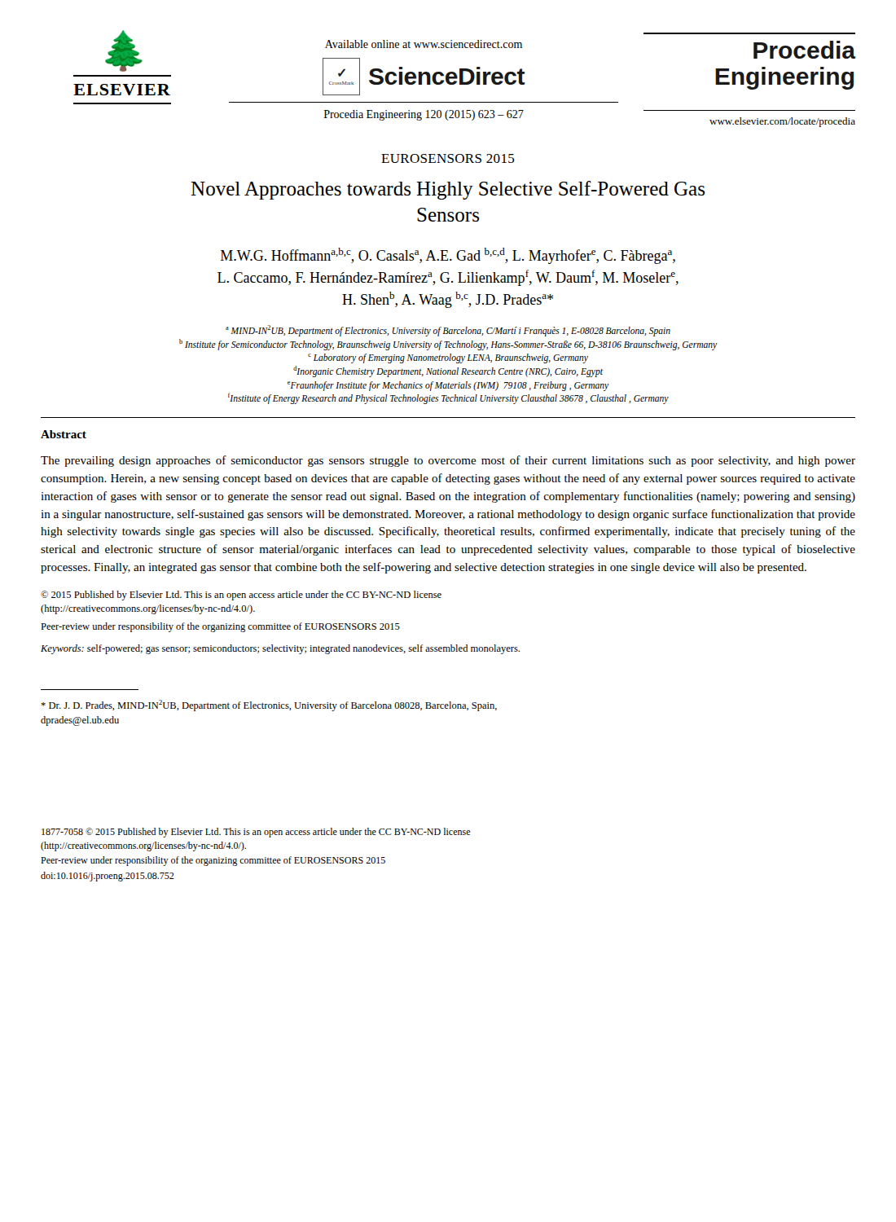🌲
ELSEVIER
Available online at www.sciencedirect.com
✓
CrossMark
Science Direct
Procedia Engineering 120 (2015) 623 – 627
Procedia
Engineering
www.elsevier.com/locate/procedia
EUROSENSORS 2015
Novel Approaches towards Highly Selective Self-Powered Gas
Sensors
M.W.G. Hoffmanna,b,c, O. Casalsa, A.E. Gad b,c,d, L. Mayrhofere, C. Fàbregaa,
L. Caccamo, F. Hernández-Ramíreza, G. Lilienkampf, W. Daumf, M. Moselere,
H. Shenb, A. Waag b,c, J.D. Pradesa*
a MIND-IN2UB, Department of Electronics, University of Barcelona, C/Martí i Franquès 1, E-08028 Barcelona, Spain
b Institute for Semiconductor Technology, Braunschweig University of Technology, Hans-Sommer-Straße 66, D-38106 Braunschweig, Germany
c Laboratory of Emerging Nanometrology LENA, Braunschweig, Germany
dInorganic Chemistry Department, National Research Centre (NRC), Cairo, Egypt
eFraunhofer Institute for Mechanics of Materials (IWM) 79108 , Freiburg , Germany
fInstitute of Energy Research and Physical Technologies Technical University Clausthal 38678 , Clausthal , Germany
Abstract
The prevailing design approaches of semiconductor gas sensors struggle to overcome most of their current limitations such as poor selectivity, and high power consumption. Herein, a new sensing concept based on devices that are capable of detecting gases without the need of any external power sources required to activate interaction of gases with sensor or to generate the sensor read out signal. Based on the integration of complementary functionalities (namely; powering and sensing) in a singular nanostructure, self-sustained gas sensors will be demonstrated. Moreover, a rational methodology to design organic surface functionalization that provide high selectivity towards single gas species will also be discussed. Specifically, theoretical results, confirmed experimentally, indicate that precisely tuning of the sterical and electronic structure of sensor material/organic interfaces can lead to unprecedented selectivity values, comparable to those typical of bioselective processes. Finally, an integrated gas sensor that combine both the self-powering and selective detection strategies in one single device will also be presented.
© 2015 Published by Elsevier Ltd. This is an open access article under the CC BY-NC-ND license
(http://creativecommons.org/licenses/by-nc-nd/4.0/).
Peer-review under responsibility of the organizing committee of EUROSENSORS 2015
Keywords: self-powered; gas sensor; semiconductors; selectivity; integrated nanodevices, self assembled monolayers.
* Dr. J. D. Prades, MIND-IN2UB, Department of Electronics, University of Barcelona 08028, Barcelona, Spain,
dprades@el.ub.edu
1877-7058 © 2015 Published by Elsevier Ltd. This is an open access article under the CC BY-NC-ND license
(http://creativecommons.org/licenses/by-nc-nd/4.0/).
Peer-review under responsibility of the organizing committee of EUROSENSORS 2015
doi:10.1016/j.proeng.2015.08.752